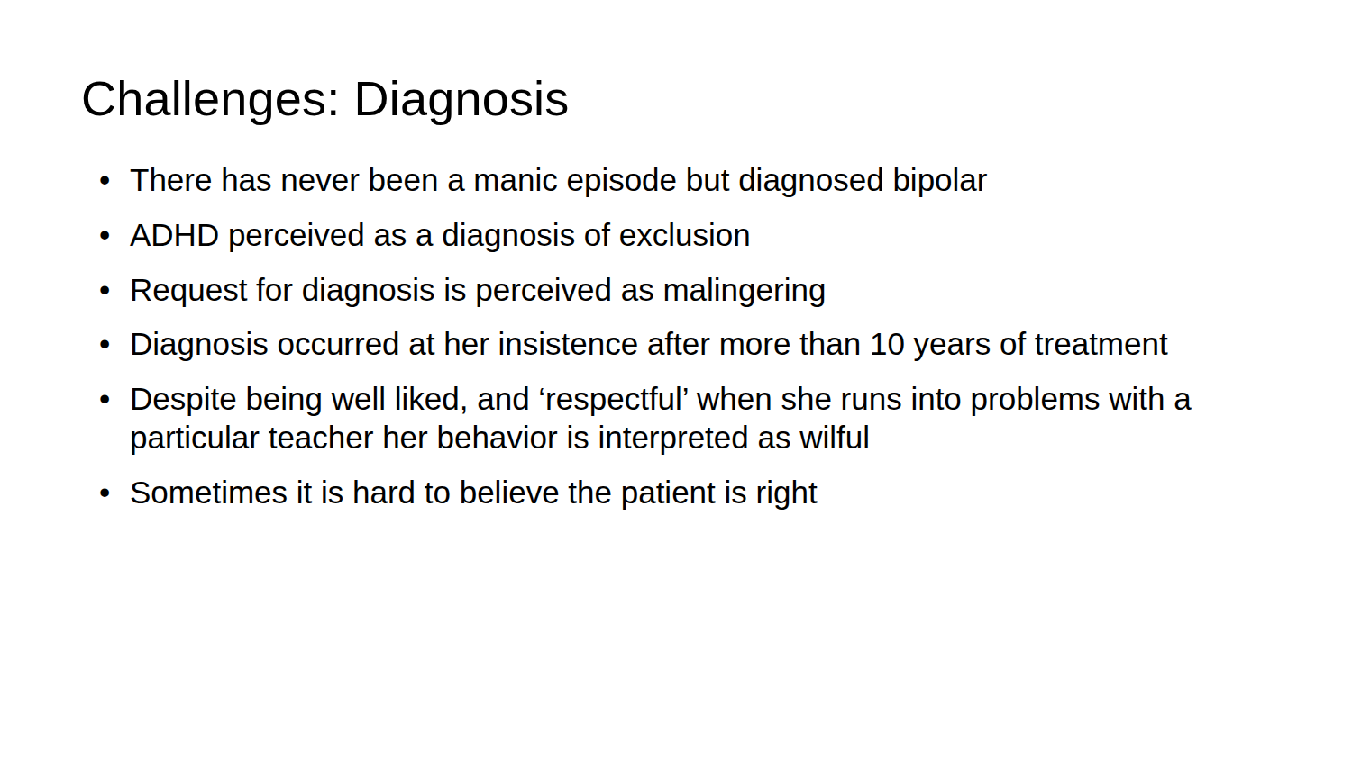Challenges: Diagnosis
There has never been a manic episode but diagnosed bipolar
ADHD perceived as a diagnosis of exclusion
Request for diagnosis is perceived as malingering
Diagnosis occurred at her insistence after more than 10 years of treatment
Despite being well liked, and ‘respectful’ when she runs into problems with a particular teacher her behavior is interpreted as wilful
Sometimes it is hard to believe the patient is right